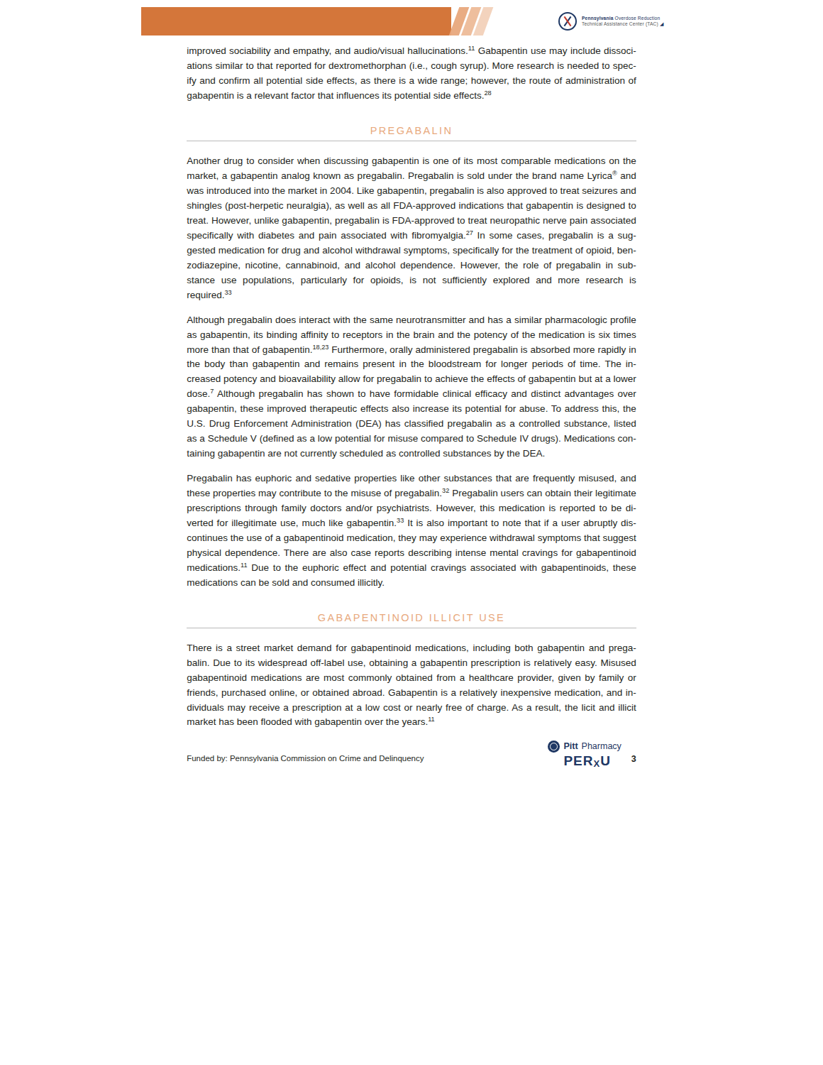Pennsylvania Overdose Reduction
Technical Assistance Center (TAC) ◢
improved sociability and empathy, and audio/visual hallucinations.11 Gabapentin use may include dissociations similar to that reported for dextromethorphan (i.e., cough syrup). More research is needed to specify and confirm all potential side effects, as there is a wide range; however, the route of administration of gabapentin is a relevant factor that influences its potential side effects.28
Pregabalin
Another drug to consider when discussing gabapentin is one of its most comparable medications on the market, a gabapentin analog known as pregabalin. Pregabalin is sold under the brand name Lyrica® and was introduced into the market in 2004. Like gabapentin, pregabalin is also approved to treat seizures and shingles (post-herpetic neuralgia), as well as all FDA-approved indications that gabapentin is designed to treat. However, unlike gabapentin, pregabalin is FDA-approved to treat neuropathic nerve pain associated specifically with diabetes and pain associated with fibromyalgia.27 In some cases, pregabalin is a suggested medication for drug and alcohol withdrawal symptoms, specifically for the treatment of opioid, benzodiazepine, nicotine, cannabinoid, and alcohol dependence. However, the role of pregabalin in substance use populations, particularly for opioids, is not sufficiently explored and more research is required.33
Although pregabalin does interact with the same neurotransmitter and has a similar pharmacologic profile as gabapentin, its binding affinity to receptors in the brain and the potency of the medication is six times more than that of gabapentin.18,23 Furthermore, orally administered pregabalin is absorbed more rapidly in the body than gabapentin and remains present in the bloodstream for longer periods of time. The increased potency and bioavailability allow for pregabalin to achieve the effects of gabapentin but at a lower dose.7 Although pregabalin has shown to have formidable clinical efficacy and distinct advantages over gabapentin, these improved therapeutic effects also increase its potential for abuse. To address this, the U.S. Drug Enforcement Administration (DEA) has classified pregabalin as a controlled substance, listed as a Schedule V (defined as a low potential for misuse compared to Schedule IV drugs). Medications containing gabapentin are not currently scheduled as controlled substances by the DEA.
Pregabalin has euphoric and sedative properties like other substances that are frequently misused, and these properties may contribute to the misuse of pregabalin.32 Pregabalin users can obtain their legitimate prescriptions through family doctors and/or psychiatrists. However, this medication is reported to be diverted for illegitimate use, much like gabapentin.33 It is also important to note that if a user abruptly discontinues the use of a gabapentinoid medication, they may experience withdrawal symptoms that suggest physical dependence. There are also case reports describing intense mental cravings for gabapentinoid medications.11 Due to the euphoric effect and potential cravings associated with gabapentinoids, these medications can be sold and consumed illicitly.
Gabapentinoid Illicit Use
There is a street market demand for gabapentinoid medications, including both gabapentin and pregabalin. Due to its widespread off-label use, obtaining a gabapentin prescription is relatively easy. Misused gabapentinoid medications are most commonly obtained from a healthcare provider, given by family or friends, purchased online, or obtained abroad. Gabapentin is a relatively inexpensive medication, and individuals may receive a prescription at a low cost or nearly free of charge. As a result, the licit and illicit market has been flooded with gabapentin over the years.11
Funded by: Pennsylvania Commission on Crime and Delinquency
PittPharmacy
PERXU
3